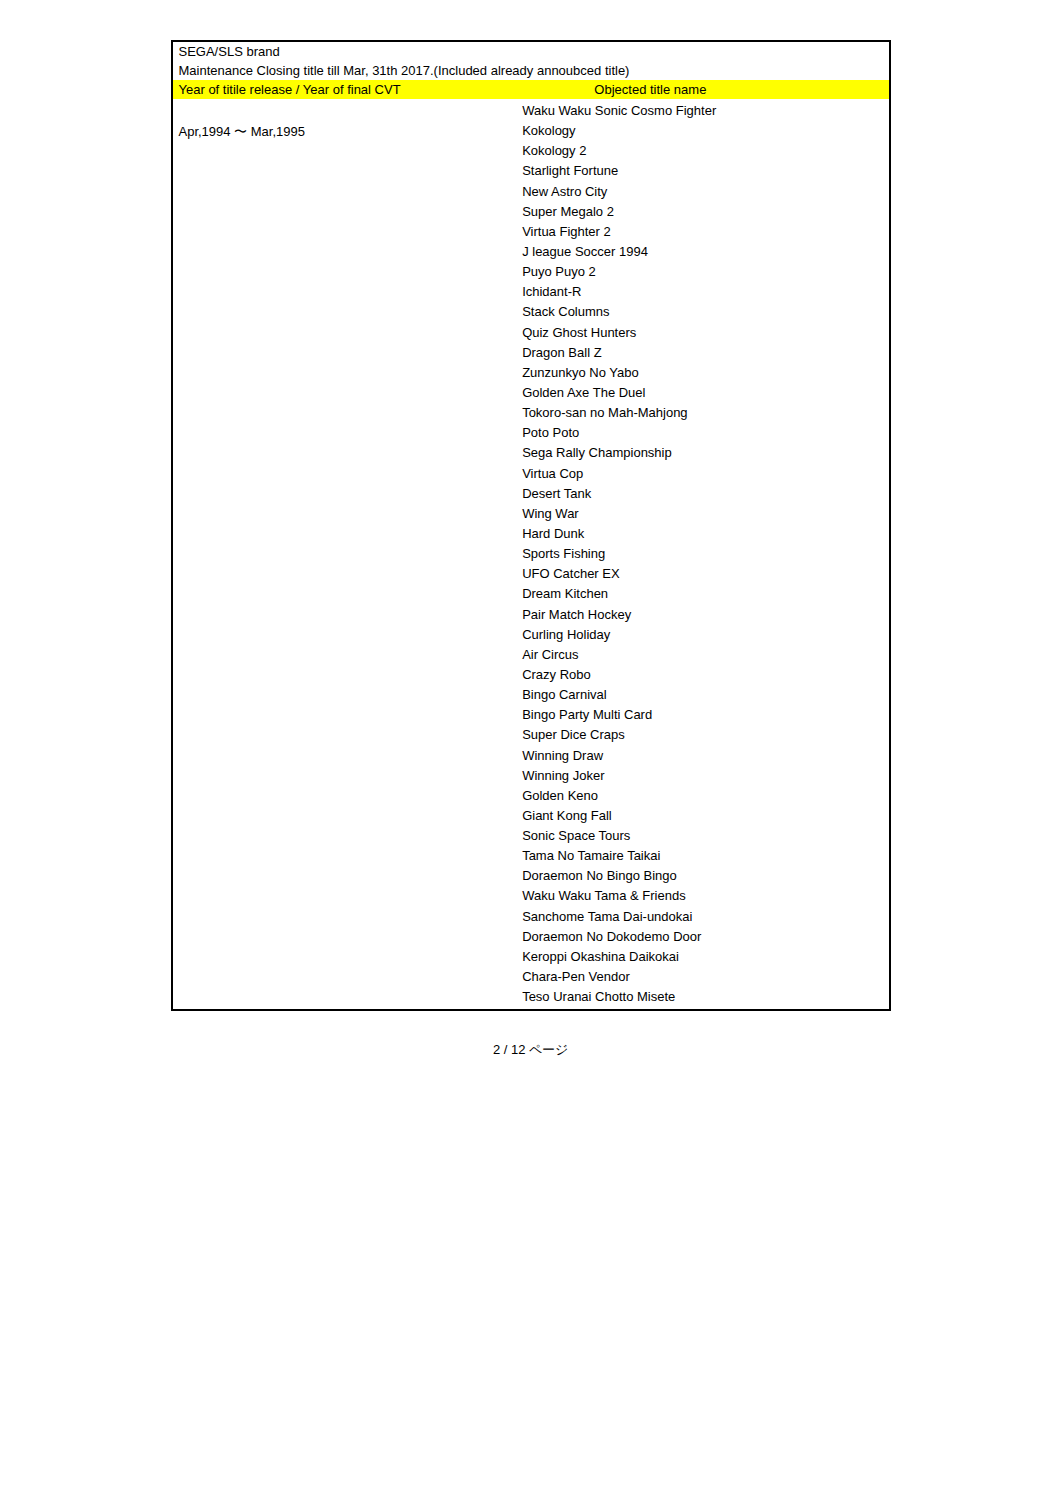| SEGA/SLS brand |
| Maintenance Closing title till Mar, 31th 2017.(Included already annoubced title) |
| Year of titile release / Year of final CVT | Objected title name |
| Apr,1994 〜 Mar,1995 | Waku Waku Sonic Cosmo Fighter Kokology Kokology 2 Starlight Fortune New Astro City Super Megalo 2 Virtua Fighter 2 J league Soccer 1994 Puyo Puyo 2 Ichidant-R Stack Columns Quiz Ghost Hunters Dragon Ball Z Zunzunkyo No Yabo Golden Axe The Duel Tokoro-san no Mah-Mahjong Poto Poto Sega Rally Championship Virtua Cop Desert Tank Wing War Hard Dunk Sports Fishing UFO Catcher EX Dream Kitchen Pair Match Hockey Curling Holiday Air Circus Crazy Robo Bingo Carnival Bingo Party Multi Card Super Dice Craps Winning Draw Winning Joker Golden Keno Giant Kong Fall Sonic Space Tours Tama No Tamaire Taikai Doraemon No Bingo Bingo Waku Waku Tama & Friends Sanchome Tama Dai-undokai Doraemon No Dokodemo Door Keroppi Okashina Daikokai Chara-Pen Vendor Teso Uranai Chotto Misete |
2 / 12 ページ